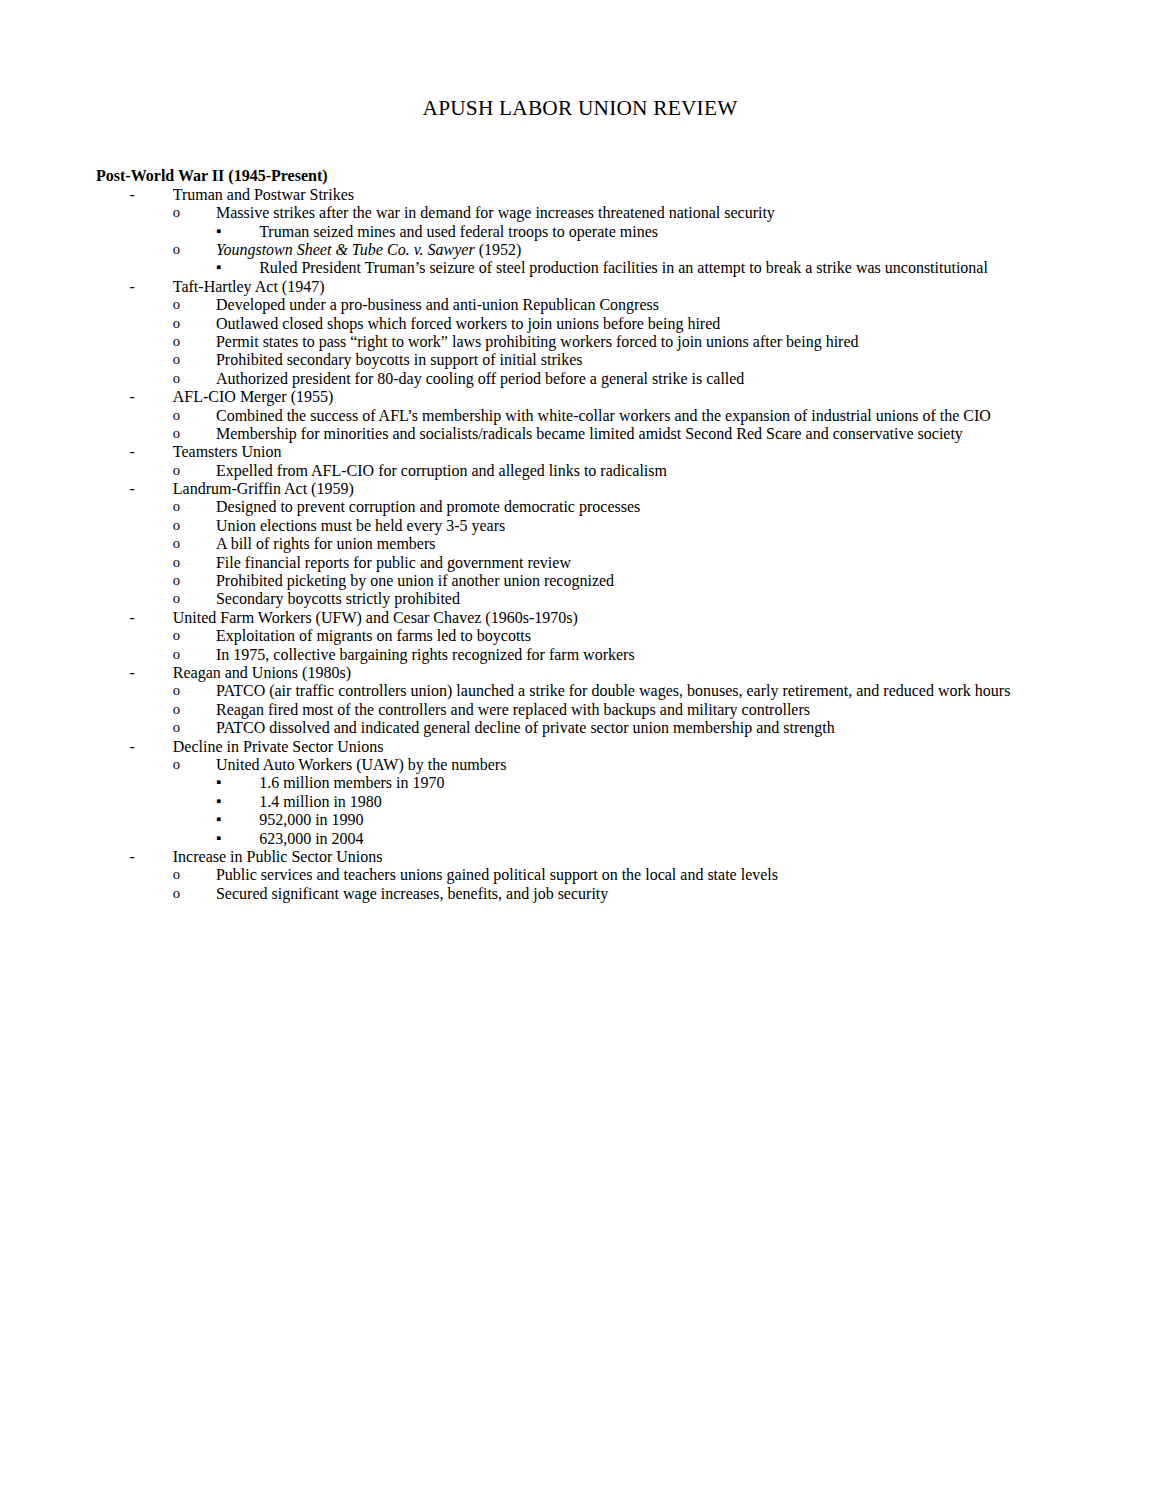APUSH LABOR UNION REVIEW
Post-World War II (1945-Present)
Truman and Postwar Strikes
Massive strikes after the war in demand for wage increases threatened national security
Truman seized mines and used federal troops to operate mines
Youngstown Sheet & Tube Co. v. Sawyer (1952)
Ruled President Truman’s seizure of steel production facilities in an attempt to break a strike was unconstitutional
Taft-Hartley Act (1947)
Developed under a pro-business and anti-union Republican Congress
Outlawed closed shops which forced workers to join unions before being hired
Permit states to pass “right to work” laws prohibiting workers forced to join unions after being hired
Prohibited secondary boycotts in support of initial strikes
Authorized president for 80-day cooling off period before a general strike is called
AFL-CIO Merger (1955)
Combined the success of AFL’s membership with white-collar workers and the expansion of industrial unions of the CIO
Membership for minorities and socialists/radicals became limited amidst Second Red Scare and conservative society
Teamsters Union
Expelled from AFL-CIO for corruption and alleged links to radicalism
Landrum-Griffin Act (1959)
Designed to prevent corruption and promote democratic processes
Union elections must be held every 3-5 years
A bill of rights for union members
File financial reports for public and government review
Prohibited picketing by one union if another union recognized
Secondary boycotts strictly prohibited
United Farm Workers (UFW) and Cesar Chavez (1960s-1970s)
Exploitation of migrants on farms led to boycotts
In 1975, collective bargaining rights recognized for farm workers
Reagan and Unions (1980s)
PATCO (air traffic controllers union) launched a strike for double wages, bonuses, early retirement, and reduced work hours
Reagan fired most of the controllers and were replaced with backups and military controllers
PATCO dissolved and indicated general decline of private sector union membership and strength
Decline in Private Sector Unions
United Auto Workers (UAW) by the numbers
1.6 million members in 1970
1.4 million in 1980
952,000 in 1990
623,000 in 2004
Increase in Public Sector Unions
Public services and teachers unions gained political support on the local and state levels
Secured significant wage increases, benefits, and job security